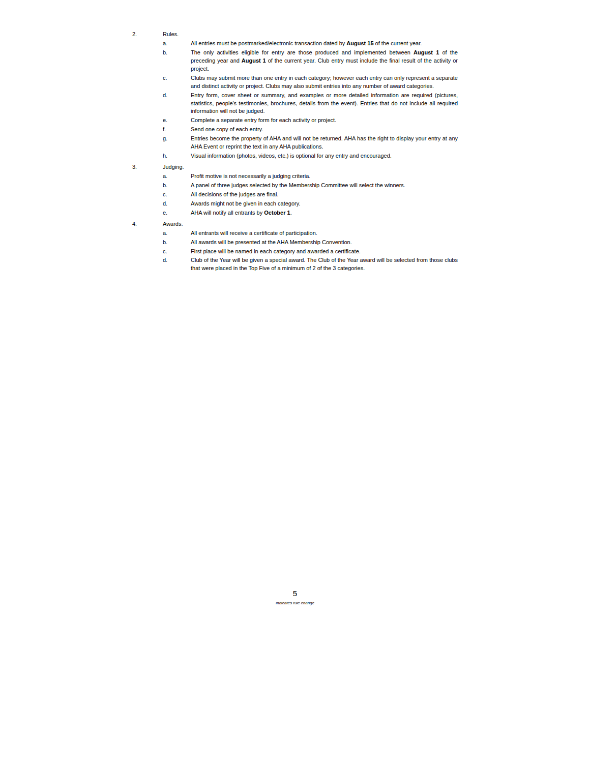2. Rules.
a. All entries must be postmarked/electronic transaction dated by August 15 of the current year.
b. The only activities eligible for entry are those produced and implemented between August 1 of the preceding year and August 1 of the current year. Club entry must include the final result of the activity or project.
c. Clubs may submit more than one entry in each category; however each entry can only represent a separate and distinct activity or project. Clubs may also submit entries into any number of award categories.
d. Entry form, cover sheet or summary, and examples or more detailed information are required (pictures, statistics, people's testimonies, brochures, details from the event). Entries that do not include all required information will not be judged.
e. Complete a separate entry form for each activity or project.
f. Send one copy of each entry.
g. Entries become the property of AHA and will not be returned. AHA has the right to display your entry at any AHA Event or reprint the text in any AHA publications.
h. Visual information (photos, videos, etc.) is optional for any entry and encouraged.
3. Judging.
a. Profit motive is not necessarily a judging criteria.
b. A panel of three judges selected by the Membership Committee will select the winners.
c. All decisions of the judges are final.
d. Awards might not be given in each category.
e. AHA will notify all entrants by October 1.
4. Awards.
a. All entrants will receive a certificate of participation.
b. All awards will be presented at the AHA Membership Convention.
c. First place will be named in each category and awarded a certificate.
d. Club of the Year will be given a special award. The Club of the Year award will be selected from those clubs that were placed in the Top Five of a minimum of 2 of the 3 categories.
5
Indicates rule change